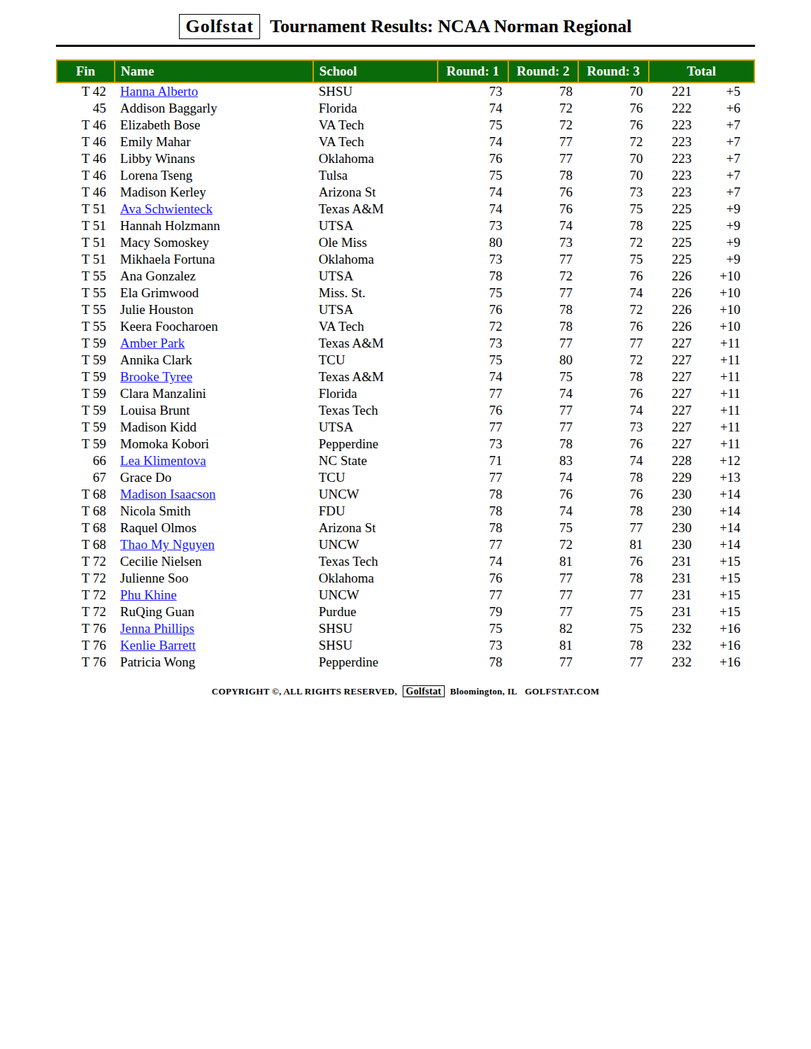Golfstat
Tournament Results: NCAA Norman Regional
| Fin | Name | School | Round: 1 | Round: 2 | Round: 3 | Total |
| --- | --- | --- | --- | --- | --- | --- |
| T 42 | Hanna Alberto | SHSU | 73 | 78 | 70 | 221 | +5 |
| 45 | Addison Baggarly | Florida | 74 | 72 | 76 | 222 | +6 |
| T 46 | Elizabeth Bose | VA Tech | 75 | 72 | 76 | 223 | +7 |
| T 46 | Emily Mahar | VA Tech | 74 | 77 | 72 | 223 | +7 |
| T 46 | Libby Winans | Oklahoma | 76 | 77 | 70 | 223 | +7 |
| T 46 | Lorena Tseng | Tulsa | 75 | 78 | 70 | 223 | +7 |
| T 46 | Madison Kerley | Arizona St | 74 | 76 | 73 | 223 | +7 |
| T 51 | Ava Schwienteck | Texas A&M | 74 | 76 | 75 | 225 | +9 |
| T 51 | Hannah Holzmann | UTSA | 73 | 74 | 78 | 225 | +9 |
| T 51 | Macy Somoskey | Ole Miss | 80 | 73 | 72 | 225 | +9 |
| T 51 | Mikhaela Fortuna | Oklahoma | 73 | 77 | 75 | 225 | +9 |
| T 55 | Ana Gonzalez | UTSA | 78 | 72 | 76 | 226 | +10 |
| T 55 | Ela Grimwood | Miss. St. | 75 | 77 | 74 | 226 | +10 |
| T 55 | Julie Houston | UTSA | 76 | 78 | 72 | 226 | +10 |
| T 55 | Keera Foocharoen | VA Tech | 72 | 78 | 76 | 226 | +10 |
| T 59 | Amber Park | Texas A&M | 73 | 77 | 77 | 227 | +11 |
| T 59 | Annika Clark | TCU | 75 | 80 | 72 | 227 | +11 |
| T 59 | Brooke Tyree | Texas A&M | 74 | 75 | 78 | 227 | +11 |
| T 59 | Clara Manzalini | Florida | 77 | 74 | 76 | 227 | +11 |
| T 59 | Louisa Brunt | Texas Tech | 76 | 77 | 74 | 227 | +11 |
| T 59 | Madison Kidd | UTSA | 77 | 77 | 73 | 227 | +11 |
| T 59 | Momoka Kobori | Pepperdine | 73 | 78 | 76 | 227 | +11 |
| 66 | Lea Klimentova | NC State | 71 | 83 | 74 | 228 | +12 |
| 67 | Grace Do | TCU | 77 | 74 | 78 | 229 | +13 |
| T 68 | Madison Isaacson | UNCW | 78 | 76 | 76 | 230 | +14 |
| T 68 | Nicola Smith | FDU | 78 | 74 | 78 | 230 | +14 |
| T 68 | Raquel Olmos | Arizona St | 78 | 75 | 77 | 230 | +14 |
| T 68 | Thao My Nguyen | UNCW | 77 | 72 | 81 | 230 | +14 |
| T 72 | Cecilie Nielsen | Texas Tech | 74 | 81 | 76 | 231 | +15 |
| T 72 | Julienne Soo | Oklahoma | 76 | 77 | 78 | 231 | +15 |
| T 72 | Phu Khine | UNCW | 77 | 77 | 77 | 231 | +15 |
| T 72 | RuQing Guan | Purdue | 79 | 77 | 75 | 231 | +15 |
| T 76 | Jenna Phillips | SHSU | 75 | 82 | 75 | 232 | +16 |
| T 76 | Kenlie Barrett | SHSU | 73 | 81 | 78 | 232 | +16 |
| T 76 | Patricia Wong | Pepperdine | 78 | 77 | 77 | 232 | +16 |
COPYRIGHT ©, ALL RIGHTS RESERVED, Golfstat Bloomington, IL GOLFSTAT.COM